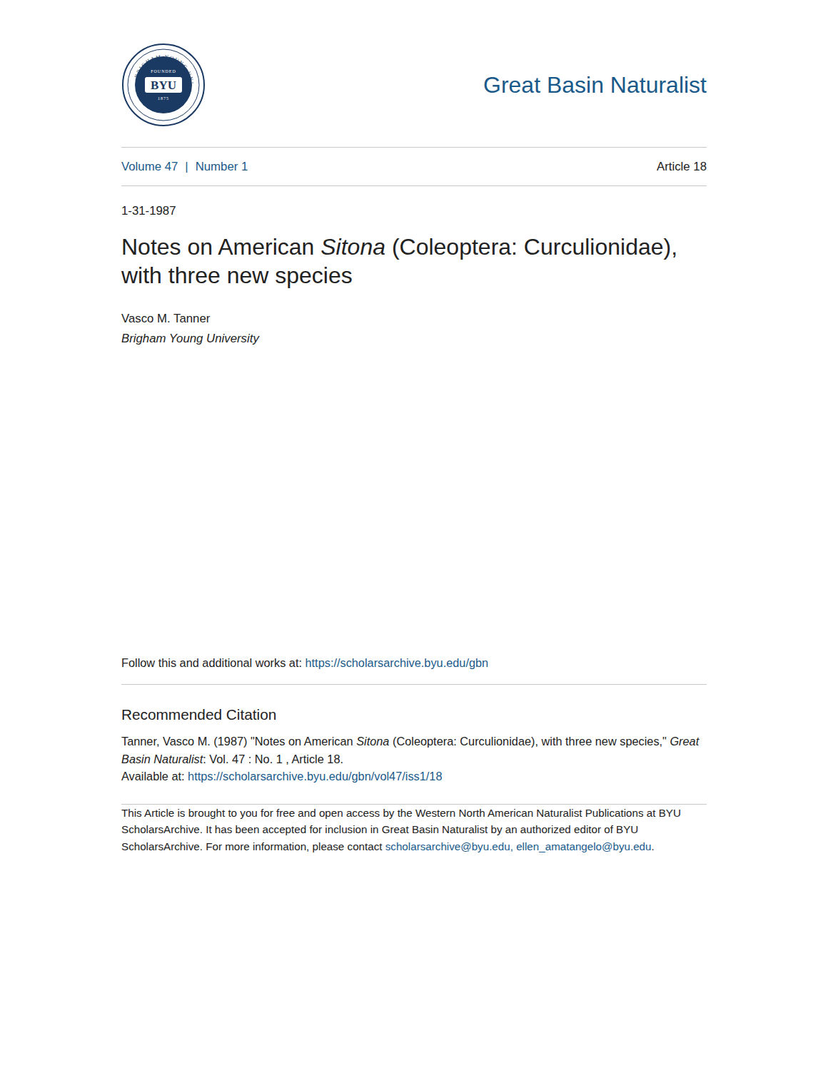BYU FOUNDED 1875 BRIGHAM YOUNG UNIVERSITY PROVO, UTAH
Great Basin Naturalist
Volume 47|Number 1
Article 18
1-31-1987
Notes on American Sitona (Coleoptera: Curculionidae), with three new species
Vasco M. Tanner
Brigham Young University
Follow this and additional works at: https://scholarsarchive.byu.edu/gbn
Recommended Citation
Tanner, Vasco M. (1987) "Notes on American Sitona (Coleoptera: Curculionidae), with three new species," Great Basin Naturalist: Vol. 47 : No. 1 , Article 18.
Available at: https://scholarsarchive.byu.edu/gbn/vol47/iss1/18
This Article is brought to you for free and open access by the Western North American Naturalist Publications at BYU ScholarsArchive. It has been accepted for inclusion in Great Basin Naturalist by an authorized editor of BYU ScholarsArchive. For more information, please contact scholarsarchive@byu.edu, ellen_amatangelo@byu.edu.